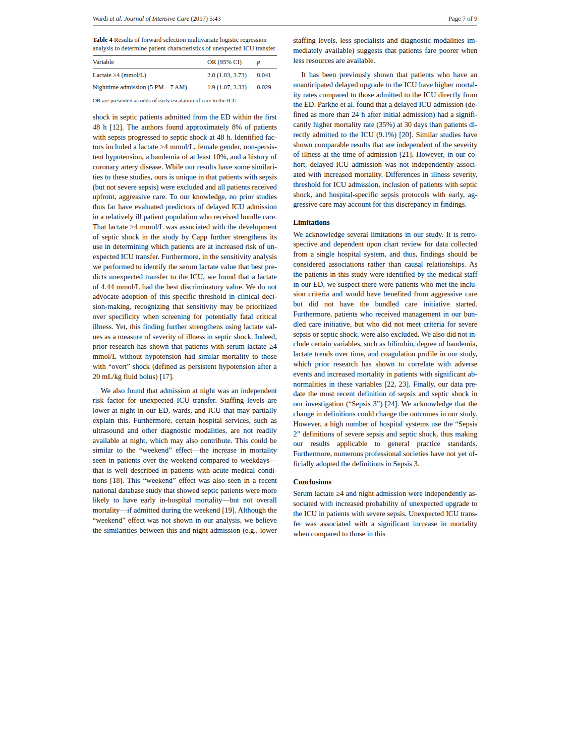Wardi et al. Journal of Intensive Care (2017) 5:43 Page 7 of 9
Table 4 Results of forward selection multivariate logistic regression analysis to determine patient characteristics of unexpected ICU transfer
| Variable | OR (95% CI) | p |
| --- | --- | --- |
| Lactate ≥4 (mmol/L) | 2.0 (1.03, 3.73) | 0.041 |
| Nighttime admission (5 PM—7 AM) | 1.9 (1.07, 3.33) | 0.029 |
OR are presented as odds of early escalation of care to the ICU
shock in septic patients admitted from the ED within the first 48 h [12]. The authors found approximately 8% of patients with sepsis progressed to septic shock at 48 h. Identified factors included a lactate >4 mmol/L, female gender, non-persistent hypotension, a bandemia of at least 10%, and a history of coronary artery disease. While our results have some similarities to these studies, ours is unique in that patients with sepsis (but not severe sepsis) were excluded and all patients received upfront, aggressive care. To our knowledge, no prior studies thus far have evaluated predictors of delayed ICU admission in a relatively ill patient population who received bundle care. That lactate >4 mmol/L was associated with the development of septic shock in the study by Capp further strengthens its use in determining which patients are at increased risk of unexpected ICU transfer. Furthermore, in the sensitivity analysis we performed to identify the serum lactate value that best predicts unexpected transfer to the ICU, we found that a lactate of 4.44 mmol/L had the best discriminatory value. We do not advocate adoption of this specific threshold in clinical decision-making, recognizing that sensitivity may be prioritized over specificity when screening for potentially fatal critical illness. Yet, this finding further strengthens using lactate values as a measure of severity of illness in septic shock. Indeed, prior research has shown that patients with serum lactate ≥4 mmol/L without hypotension had similar mortality to those with “overt” shock (defined as persistent hypotension after a 20 mL/kg fluid bolus) [17].
We also found that admission at night was an independent risk factor for unexpected ICU transfer. Staffing levels are lower at night in our ED, wards, and ICU that may partially explain this. Furthermore, certain hospital services, such as ultrasound and other diagnostic modalities, are not readily available at night, which may also contribute. This could be similar to the “weekend” effect—the increase in mortality seen in patients over the weekend compared to weekdays—that is well described in patients with acute medical conditions [18]. This “weekend” effect was also seen in a recent national database study that showed septic patients were more likely to have early in-hospital mortality—but not overall mortality—if admitted during the weekend [19]. Although the “weekend” effect was not shown in our analysis, we believe the similarities between this and night admission (e.g., lower staffing levels, less specialists and diagnostic modalities immediately available) suggests that patients fare poorer when less resources are available.
It has been previously shown that patients who have an unanticipated delayed upgrade to the ICU have higher mortality rates compared to those admitted to the ICU directly from the ED. Parkhe et al. found that a delayed ICU admission (defined as more than 24 h after initial admission) had a significantly higher mortality rate (35%) at 30 days than patients directly admitted to the ICU (9.1%) [20]. Similar studies have shown comparable results that are independent of the severity of illness at the time of admission [21]. However, in our cohort, delayed ICU admission was not independently associated with increased mortality. Differences in illness severity, threshold for ICU admission, inclusion of patients with septic shock, and hospital-specific sepsis protocols with early, aggressive care may account for this discrepancy in findings.
Limitations
We acknowledge several limitations in our study. It is retrospective and dependent upon chart review for data collected from a single hospital system, and thus, findings should be considered associations rather than causal relationships. As the patients in this study were identified by the medical staff in our ED, we suspect there were patients who met the inclusion criteria and would have benefited from aggressive care but did not have the bundled care initiative started. Furthermore, patients who received management in our bundled care initiative, but who did not meet criteria for severe sepsis or septic shock, were also excluded. We also did not include certain variables, such as bilirubin, degree of bandemia, lactate trends over time, and coagulation profile in our study, which prior research has shown to correlate with adverse events and increased mortality in patients with significant abnormalities in these variables [22, 23]. Finally, our data predate the most recent definition of sepsis and septic shock in our investigation (“Sepsis 3”) [24]. We acknowledge that the change in definitions could change the outcomes in our study. However, a high number of hospital systems use the “Sepsis 2” definitions of severe sepsis and septic shock, thus making our results applicable to general practice standards. Furthermore, numerous professional societies have not yet officially adopted the definitions in Sepsis 3.
Conclusions
Serum lactate ≥4 and night admission were independently associated with increased probability of unexpected upgrade to the ICU in patients with severe sepsis. Unexpected ICU transfer was associated with a significant increase in mortality when compared to those in this